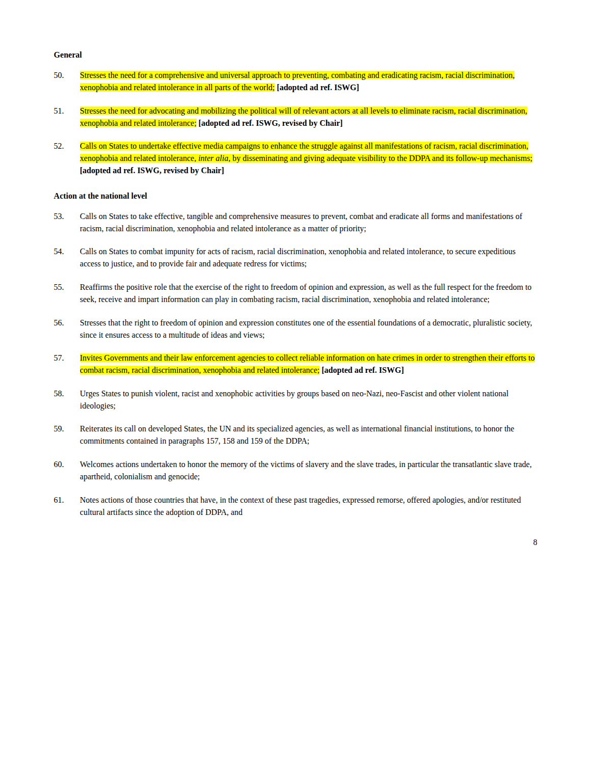General
50. Stresses the need for a comprehensive and universal approach to preventing, combating and eradicating racism, racial discrimination, xenophobia and related intolerance in all parts of the world; [adopted ad ref. ISWG]
51. Stresses the need for advocating and mobilizing the political will of relevant actors at all levels to eliminate racism, racial discrimination, xenophobia and related intolerance; [adopted ad ref. ISWG, revised by Chair]
52. Calls on States to undertake effective media campaigns to enhance the struggle against all manifestations of racism, racial discrimination, xenophobia and related intolerance, inter alia, by disseminating and giving adequate visibility to the DDPA and its follow-up mechanisms; [adopted ad ref. ISWG, revised by Chair]
Action at the national level
53. Calls on States to take effective, tangible and comprehensive measures to prevent, combat and eradicate all forms and manifestations of racism, racial discrimination, xenophobia and related intolerance as a matter of priority;
54. Calls on States to combat impunity for acts of racism, racial discrimination, xenophobia and related intolerance, to secure expeditious access to justice, and to provide fair and adequate redress for victims;
55. Reaffirms the positive role that the exercise of the right to freedom of opinion and expression, as well as the full respect for the freedom to seek, receive and impart information can play in combating racism, racial discrimination, xenophobia and related intolerance;
56. Stresses that the right to freedom of opinion and expression constitutes one of the essential foundations of a democratic, pluralistic society, since it ensures access to a multitude of ideas and views;
57. Invites Governments and their law enforcement agencies to collect reliable information on hate crimes in order to strengthen their efforts to combat racism, racial discrimination, xenophobia and related intolerance; [adopted ad ref. ISWG]
58. Urges States to punish violent, racist and xenophobic activities by groups based on neo-Nazi, neo-Fascist and other violent national ideologies;
59. Reiterates its call on developed States, the UN and its specialized agencies, as well as international financial institutions, to honor the commitments contained in paragraphs 157, 158 and 159 of the DDPA;
60. Welcomes actions undertaken to honor the memory of the victims of slavery and the slave trades, in particular the transatlantic slave trade, apartheid, colonialism and genocide;
61. Notes actions of those countries that have, in the context of these past tragedies, expressed remorse, offered apologies, and/or restituted cultural artifacts since the adoption of DDPA, and
8